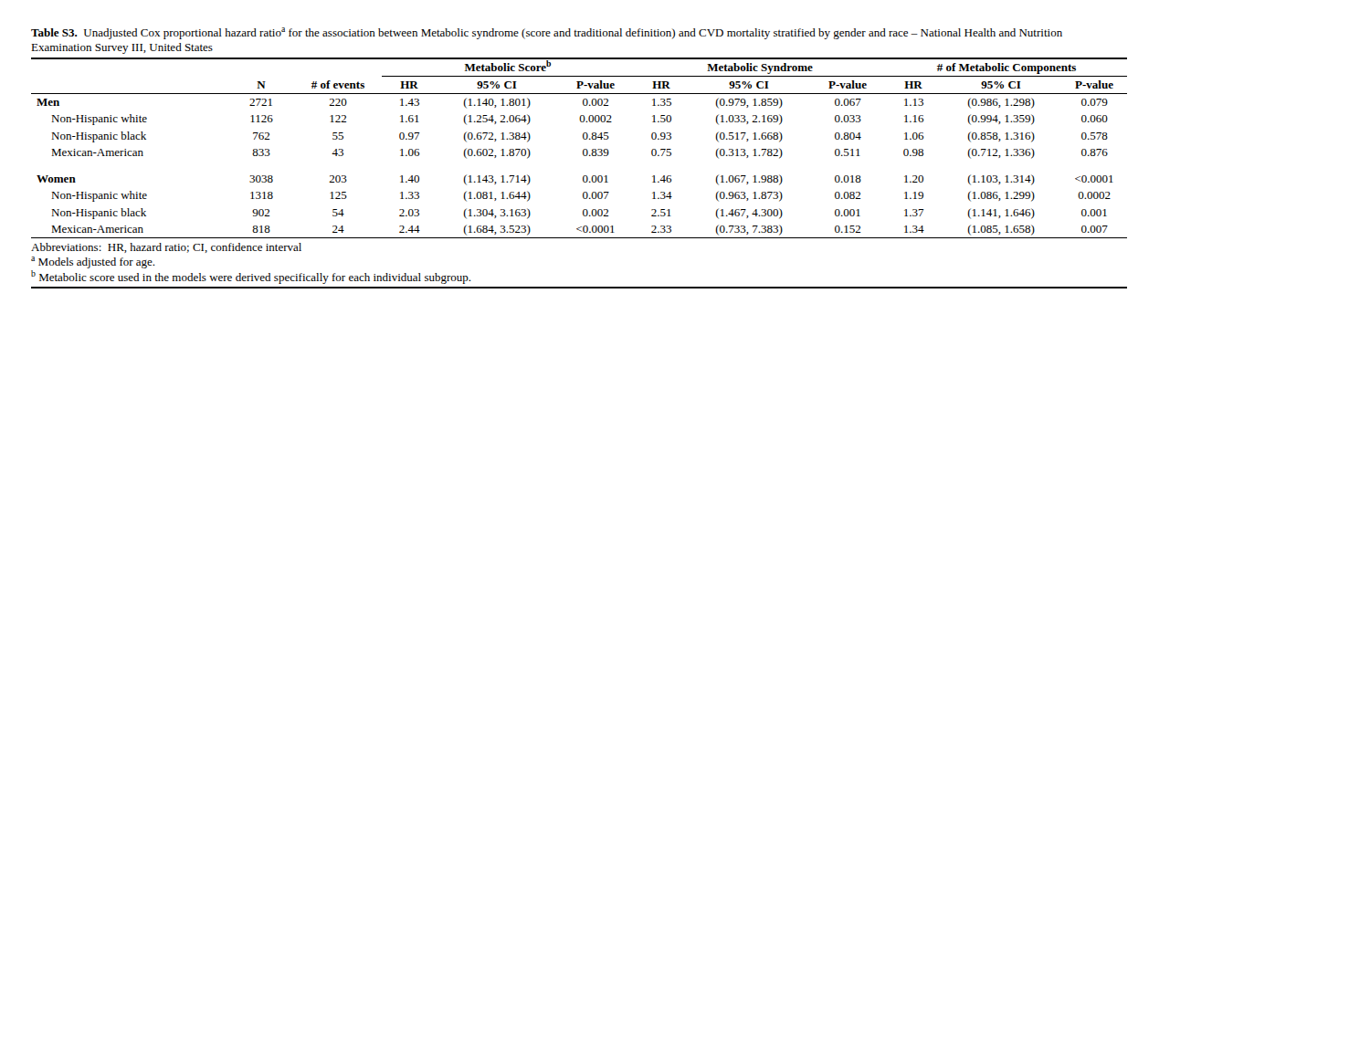Table S3. Unadjusted Cox proportional hazard ratioa for the association between Metabolic syndrome (score and traditional definition) and CVD mortality stratified by gender and race – National Health and Nutrition Examination Survey III, United States
| | N | # of events | Metabolic Score b | Metabolic Syndrome | # of Metabolic Components |
| --- | --- | --- | --- | --- | --- |
| HR | 95% CI | P-value | HR | 95% CI | P-value | HR | 95% CI | P-value |
| Men | 2721 | 220 | 1.43 | (1.140, 1.801) | 0.002 | 1.35 | (0.979, 1.859) | 0.067 | 1.13 | (0.986, 1.298) | 0.079 |
| Non-Hispanic white | 1126 | 122 | 1.61 | (1.254, 2.064) | 0.0002 | 1.50 | (1.033, 2.169) | 0.033 | 1.16 | (0.994, 1.359) | 0.060 |
| Non-Hispanic black | 762 | 55 | 0.97 | (0.672, 1.384) | 0.845 | 0.93 | (0.517, 1.668) | 0.804 | 1.06 | (0.858, 1.316) | 0.578 |
| Mexican-American | 833 | 43 | 1.06 | (0.602, 1.870) | 0.839 | 0.75 | (0.313, 1.782) | 0.511 | 0.98 | (0.712, 1.336) | 0.876 |
| Women | 3038 | 203 | 1.40 | (1.143, 1.714) | 0.001 | 1.46 | (1.067, 1.988) | 0.018 | 1.20 | (1.103, 1.314) | <0.0001 |
| Non-Hispanic white | 1318 | 125 | 1.33 | (1.081, 1.644) | 0.007 | 1.34 | (0.963, 1.873) | 0.082 | 1.19 | (1.086, 1.299) | 0.0002 |
| Non-Hispanic black | 902 | 54 | 2.03 | (1.304, 3.163) | 0.002 | 2.51 | (1.467, 4.300) | 0.001 | 1.37 | (1.141, 1.646) | 0.001 |
| Mexican-American | 818 | 24 | 2.44 | (1.684, 3.523) | <0.0001 | 2.33 | (0.733, 7.383) | 0.152 | 1.34 | (1.085, 1.658) | 0.007 |
Abbreviations: HR, hazard ratio; CI, confidence interval
a Models adjusted for age.
b Metabolic score used in the models were derived specifically for each individual subgroup.